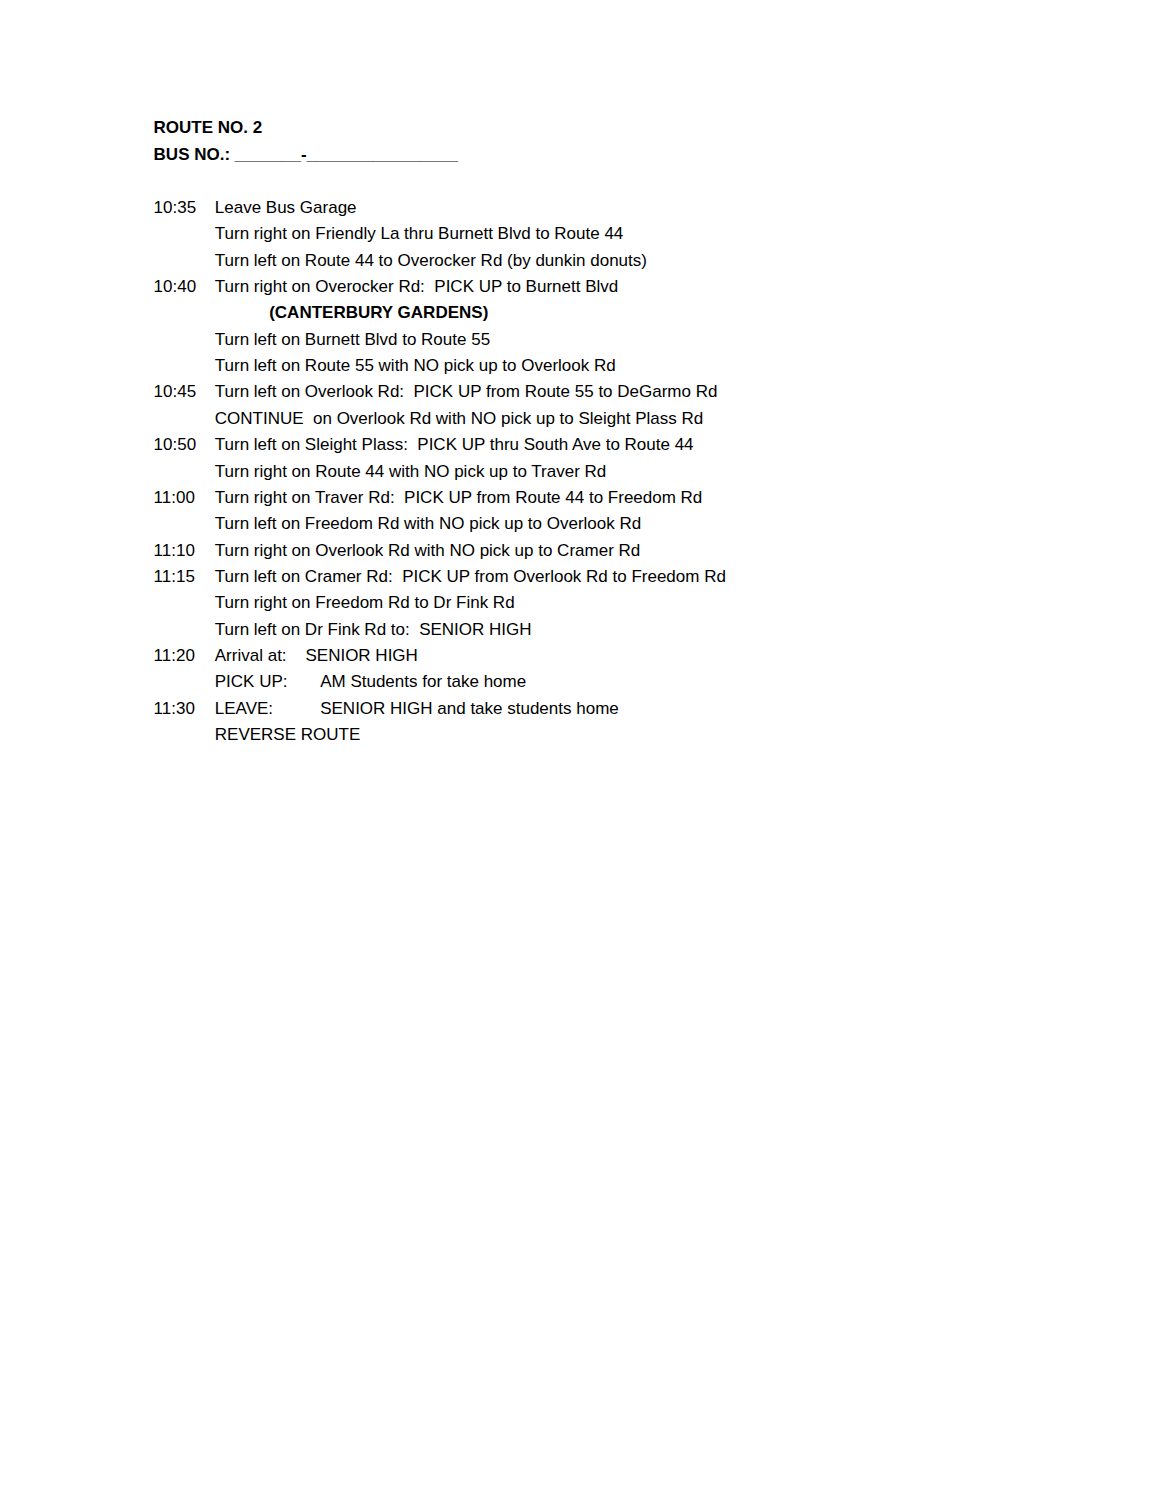ROUTE NO. 2
BUS NO.: _______-________________
| 10:35 | Leave Bus Garage |
| | Turn right on Friendly La thru Burnett Blvd to Route 44 |
| | Turn left on Route 44 to Overocker Rd (by dunkin donuts) |
| 10:40 | Turn right on Overocker Rd: PICK UP to Burnett Blvd |
| | (CANTERBURY GARDENS) |
| | Turn left on Burnett Blvd to Route 55 |
| | Turn left on Route 55 with NO pick up to Overlook Rd |
| 10:45 | Turn left on Overlook Rd: PICK UP from Route 55 to DeGarmo Rd |
| | CONTINUE on Overlook Rd with NO pick up to Sleight Plass Rd |
| 10:50 | Turn left on Sleight Plass: PICK UP thru South Ave to Route 44 |
| | Turn right on Route 44 with NO pick up to Traver Rd |
| 11:00 | Turn right on Traver Rd: PICK UP from Route 44 to Freedom Rd |
| | Turn left on Freedom Rd with NO pick up to Overlook Rd |
| 11:10 | Turn right on Overlook Rd with NO pick up to Cramer Rd |
| 11:15 | Turn left on Cramer Rd: PICK UP from Overlook Rd to Freedom Rd |
| | Turn right on Freedom Rd to Dr Fink Rd |
| | Turn left on Dr Fink Rd to: SENIOR HIGH |
| 11:20 | Arrival at: SENIOR HIGH |
| | PICK UP: AM Students for take home |
| 11:30 | LEAVE: SENIOR HIGH and take students home |
| | REVERSE ROUTE |